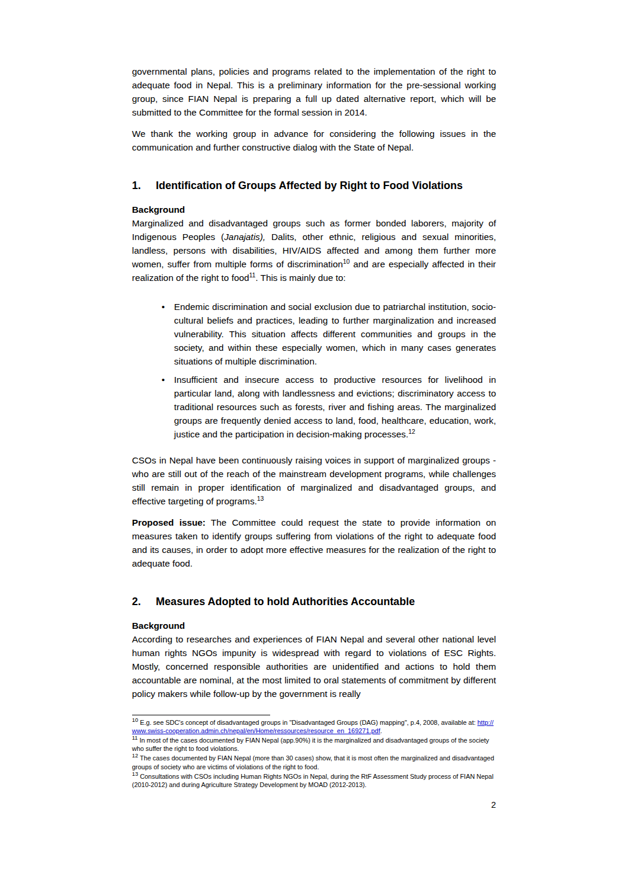governmental plans, policies and programs related to the implementation of the right to adequate food in Nepal. This is a preliminary information for the pre-sessional working group, since FIAN Nepal is preparing a full up dated alternative report, which will be submitted to the Committee for the formal session in 2014.
We thank the working group in advance for considering the following issues in the communication and further constructive dialog with the State of Nepal.
1. Identification of Groups Affected by Right to Food Violations
Background
Marginalized and disadvantaged groups such as former bonded laborers, majority of Indigenous Peoples (Janajatis), Dalits, other ethnic, religious and sexual minorities, landless, persons with disabilities, HIV/AIDS affected and among them further more women, suffer from multiple forms of discrimination10 and are especially affected in their realization of the right to food11. This is mainly due to:
Endemic discrimination and social exclusion due to patriarchal institution, socio-cultural beliefs and practices, leading to further marginalization and increased vulnerability. This situation affects different communities and groups in the society, and within these especially women, which in many cases generates situations of multiple discrimination.
Insufficient and insecure access to productive resources for livelihood in particular land, along with landlessness and evictions; discriminatory access to traditional resources such as forests, river and fishing areas. The marginalized groups are frequently denied access to land, food, healthcare, education, work, justice and the participation in decision-making processes.12
CSOs in Nepal have been continuously raising voices in support of marginalized groups - who are still out of the reach of the mainstream development programs, while challenges still remain in proper identification of marginalized and disadvantaged groups, and effective targeting of programs.13
Proposed issue: The Committee could request the state to provide information on measures taken to identify groups suffering from violations of the right to adequate food and its causes, in order to adopt more effective measures for the realization of the right to adequate food.
2. Measures Adopted to hold Authorities Accountable
Background
According to researches and experiences of FIAN Nepal and several other national level human rights NGOs impunity is widespread with regard to violations of ESC Rights. Mostly, concerned responsible authorities are unidentified and actions to hold them accountable are nominal, at the most limited to oral statements of commitment by different policy makers while follow-up by the government is really
10 E.g. see SDC's concept of disadvantaged groups in "Disadvantaged Groups (DAG) mapping", p.4, 2008, available at: http://www.swiss-cooperation.admin.ch/nepal/en/Home/ressources/resource_en_169271.pdf.
11 In most of the cases documented by FIAN Nepal (app.90%) it is the marginalized and disadvantaged groups of the society who suffer the right to food violations.
12 The cases documented by FIAN Nepal (more than 30 cases) show, that it is most often the marginalized and disadvantaged groups of society who are victims of violations of the right to food.
13 Consultations with CSOs including Human Rights NGOs in Nepal, during the RtF Assessment Study process of FIAN Nepal (2010-2012) and during Agriculture Strategy Development by MOAD (2012-2013).
2